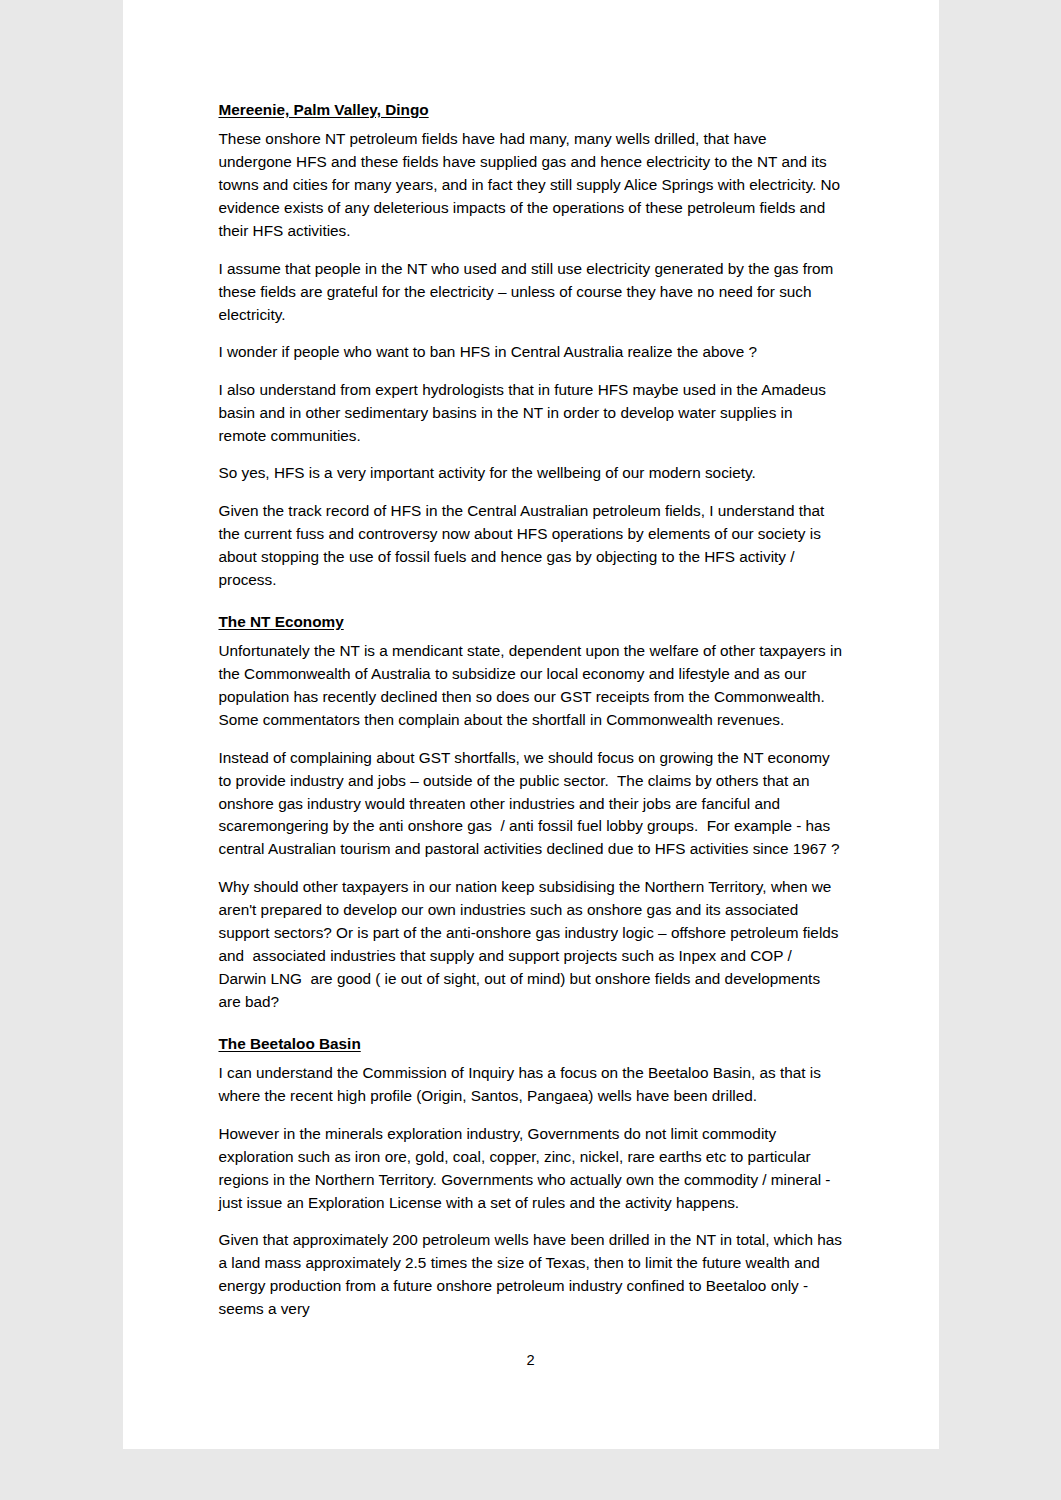Mereenie, Palm Valley, Dingo
These onshore NT petroleum fields have had many, many wells drilled, that have undergone HFS and these fields have supplied gas and hence electricity to the NT and its towns and cities for many years, and in fact they still supply Alice Springs with electricity. No evidence exists of any deleterious impacts of the operations of these petroleum fields and their HFS activities.
I assume that people in the NT who used and still use electricity generated by the gas from these fields are grateful for the electricity – unless of course they have no need for such electricity.
I wonder if people who want to ban HFS in Central Australia realize the above ?
I also understand from expert hydrologists that in future HFS maybe used in the Amadeus basin and in other sedimentary basins in the NT in order to develop water supplies in remote communities.
So yes, HFS is a very important activity for the wellbeing of our modern society.
Given the track record of HFS in the Central Australian petroleum fields, I understand that the current fuss and controversy now about HFS operations by elements of our society is about stopping the use of fossil fuels and hence gas by objecting to the HFS activity / process.
The NT Economy
Unfortunately the NT is a mendicant state, dependent upon the welfare of other taxpayers in the Commonwealth of Australia to subsidize our local economy and lifestyle and as our population has recently declined then so does our GST receipts from the Commonwealth. Some commentators then complain about the shortfall in Commonwealth revenues.
Instead of complaining about GST shortfalls, we should focus on growing the NT economy to provide industry and jobs – outside of the public sector. The claims by others that an onshore gas industry would threaten other industries and their jobs are fanciful and scaremongering by the anti onshore gas / anti fossil fuel lobby groups. For example - has central Australian tourism and pastoral activities declined due to HFS activities since 1967 ?
Why should other taxpayers in our nation keep subsidising the Northern Territory, when we aren't prepared to develop our own industries such as onshore gas and its associated support sectors? Or is part of the anti-onshore gas industry logic – offshore petroleum fields and associated industries that supply and support projects such as Inpex and COP / Darwin LNG are good ( ie out of sight, out of mind) but onshore fields and developments are bad?
The Beetaloo Basin
I can understand the Commission of Inquiry has a focus on the Beetaloo Basin, as that is where the recent high profile (Origin, Santos, Pangaea) wells have been drilled.
However in the minerals exploration industry, Governments do not limit commodity exploration such as iron ore, gold, coal, copper, zinc, nickel, rare earths etc to particular regions in the Northern Territory. Governments who actually own the commodity / mineral - just issue an Exploration License with a set of rules and the activity happens.
Given that approximately 200 petroleum wells have been drilled in the NT in total, which has a land mass approximately 2.5 times the size of Texas, then to limit the future wealth and energy production from a future onshore petroleum industry confined to Beetaloo only - seems a very
2